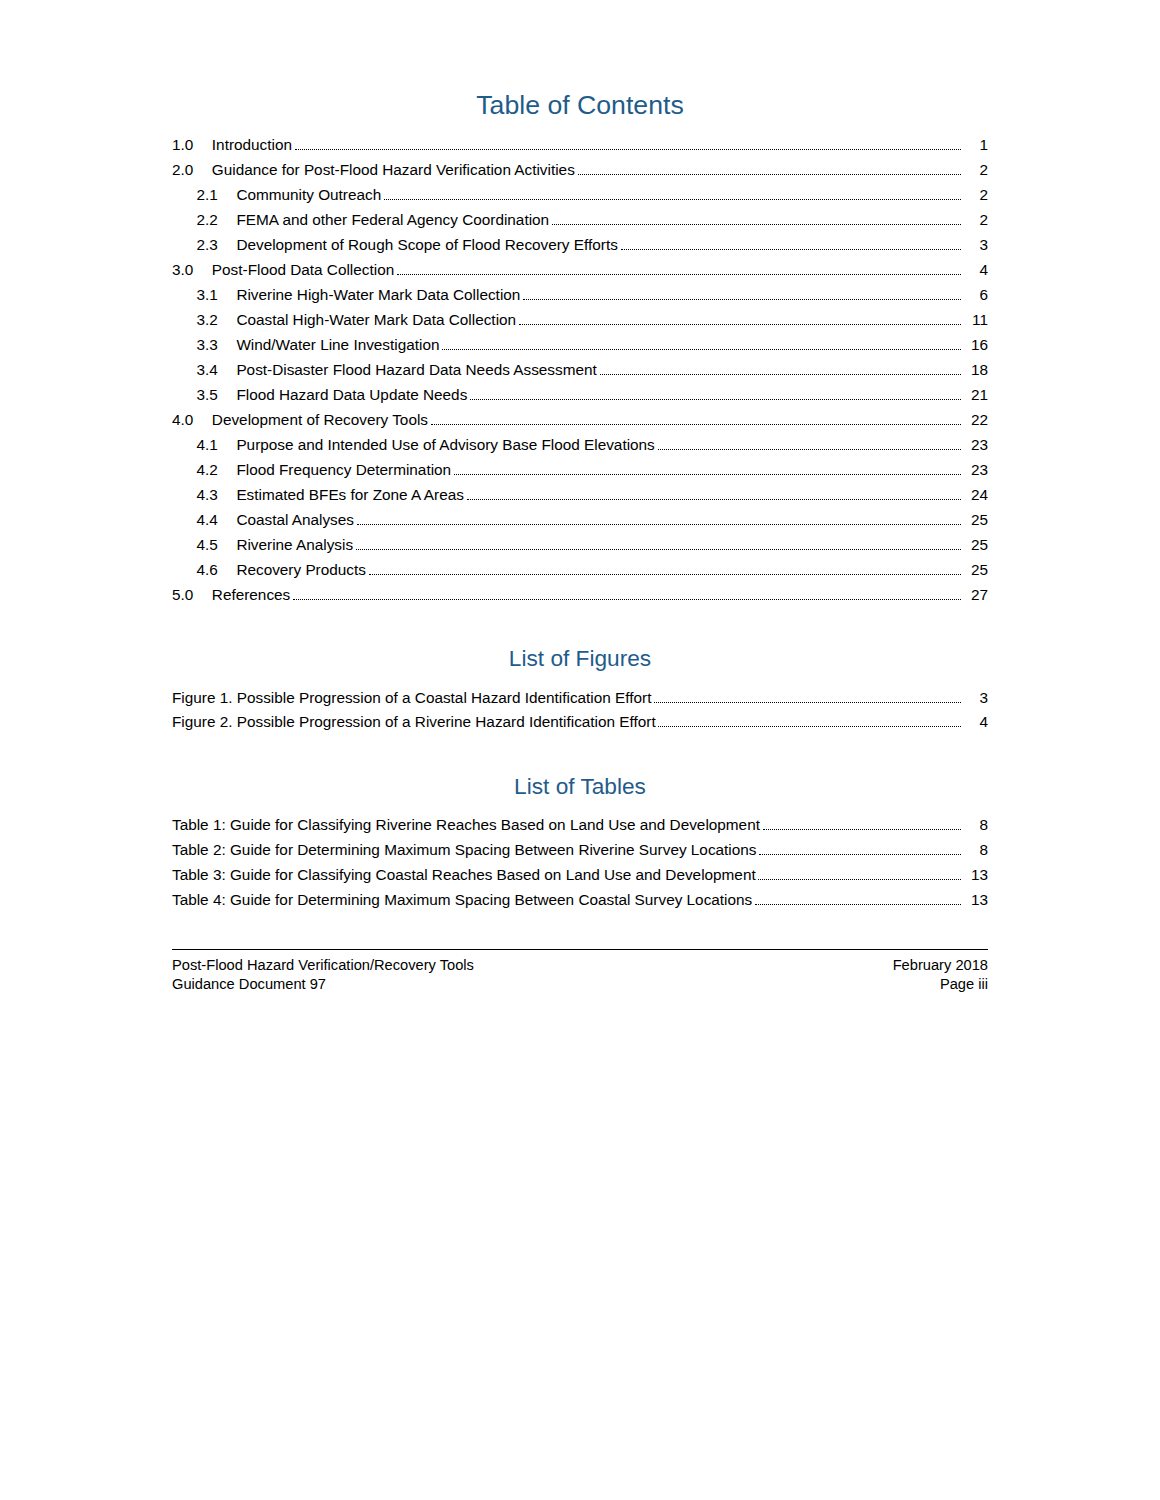Table of Contents
1.0 Introduction 1
2.0 Guidance for Post-Flood Hazard Verification Activities 2
2.1 Community Outreach 2
2.2 FEMA and other Federal Agency Coordination 2
2.3 Development of Rough Scope of Flood Recovery Efforts 3
3.0 Post-Flood Data Collection 4
3.1 Riverine High-Water Mark Data Collection 6
3.2 Coastal High-Water Mark Data Collection 11
3.3 Wind/Water Line Investigation 16
3.4 Post-Disaster Flood Hazard Data Needs Assessment 18
3.5 Flood Hazard Data Update Needs 21
4.0 Development of Recovery Tools 22
4.1 Purpose and Intended Use of Advisory Base Flood Elevations 23
4.2 Flood Frequency Determination 23
4.3 Estimated BFEs for Zone A Areas 24
4.4 Coastal Analyses 25
4.5 Riverine Analysis 25
4.6 Recovery Products 25
5.0 References 27
List of Figures
Figure 1. Possible Progression of a Coastal Hazard Identification Effort 3
Figure 2. Possible Progression of a Riverine Hazard Identification Effort 4
List of Tables
Table 1: Guide for Classifying Riverine Reaches Based on Land Use and Development 8
Table 2: Guide for Determining Maximum Spacing Between Riverine Survey Locations 8
Table 3: Guide for Classifying Coastal Reaches Based on Land Use and Development 13
Table 4: Guide for Determining Maximum Spacing Between Coastal Survey Locations 13
Post-Flood Hazard Verification/Recovery Tools
Guidance Document 97
February 2018
Page iii